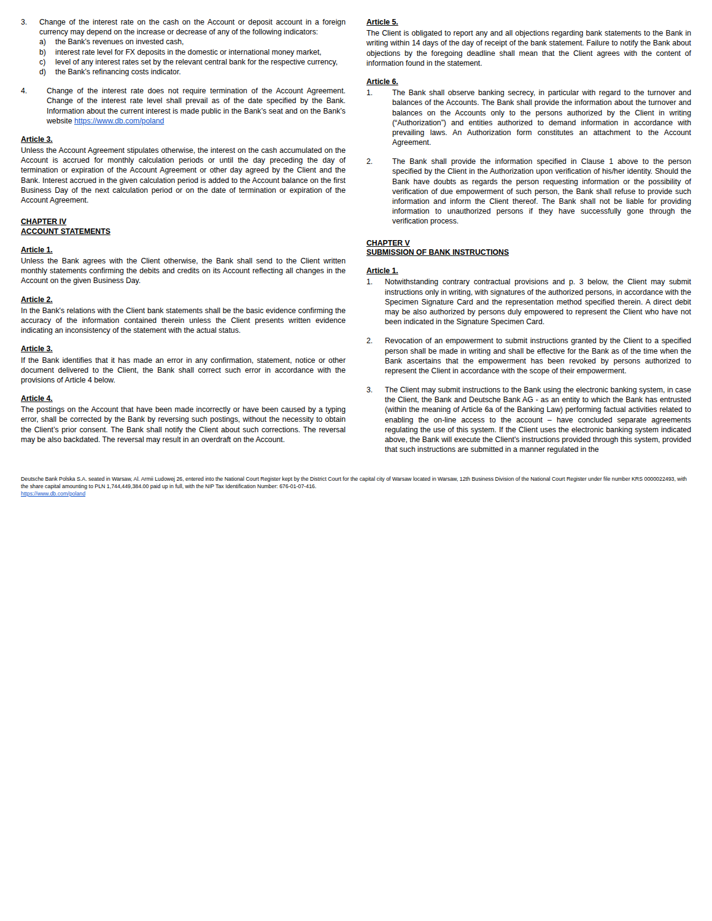| 3. | Change of the interest rate on the cash on the Account or deposit account in a foreign currency may depend on the increase or decrease of any of the following indicators: / a) / the Bank’s revenues on invested cash, / / b) / interest rate level for FX deposits in the domestic or international money market, / / c) / level of any interest rates set by the relevant central bank for the respective currency, / / d) / the Bank’s refinancing costs indicator. / |
| 4. | Change of the interest rate does not require termination of the Account Agreement. Change of the interest rate level shall prevail as of the date specified by the Bank. Information about the current interest is made public in the Bank’s seat and on the Bank’s website https://www.db.com/poland |
Article 3.
Unless the Account Agreement stipulates otherwise, the interest on the cash accumulated on the Account is accrued for monthly calculation periods or until the day preceding the day of termination or expiration of the Account Agreement or other day agreed by the Client and the Bank. Interest accrued in the given calculation period is added to the Account balance on the first Business Day of the next calculation period or on the date of termination or expiration of the Account Agreement.
CHAPTER IV
ACCOUNT STATEMENTS
Article 1.
Unless the Bank agrees with the Client otherwise, the Bank shall send to the Client written monthly statements confirming the debits and credits on its Account reflecting all changes in the Account on the given Business Day.
Article 2.
In the Bank's relations with the Client bank statements shall be the basic evidence confirming the accuracy of the information contained therein unless the Client presents written evidence indicating an inconsistency of the statement with the actual status.
Article 3.
If the Bank identifies that it has made an error in any confirmation, statement, notice or other document delivered to the Client, the Bank shall correct such error in accordance with the provisions of Article 4 below.
Article 4.
The postings on the Account that have been made incorrectly or have been caused by a typing error, shall be corrected by the Bank by reversing such postings, without the necessity to obtain the Client’s prior consent. The Bank shall notify the Client about such corrections. The reversal may be also backdated. The reversal may result in an overdraft on the Account.
Article 5.
The Client is obligated to report any and all objections regarding bank statements to the Bank in writing within 14 days of the day of receipt of the bank statement. Failure to notify the Bank about objections by the foregoing deadline shall mean that the Client agrees with the content of information found in the statement.
Article 6.
| 1. | The Bank shall observe banking secrecy, in particular with regard to the turnover and balances of the Accounts. The Bank shall provide the information about the turnover and balances on the Accounts only to the persons authorized by the Client in writing (“Authorization”) and entities authorized to demand information in accordance with prevailing laws. An Authorization form constitutes an attachment to the Account Agreement. |
| 2. | The Bank shall provide the information specified in Clause 1 above to the person specified by the Client in the Authorization upon verification of his/her identity. Should the Bank have doubts as regards the person requesting information or the possibility of verification of due empowerment of such person, the Bank shall refuse to provide such information and inform the Client thereof. The Bank shall not be liable for providing information to unauthorized persons if they have successfully gone through the verification process. |
CHAPTER V
SUBMISSION OF BANK INSTRUCTIONS
Article 1.
| 1. | Notwithstanding contrary contractual provisions and p. 3 below, the Client may submit instructions only in writing, with signatures of the authorized persons, in accordance with the Specimen Signature Card and the representation method specified therein. A direct debit may be also authorized by persons duly empowered to represent the Client who have not been indicated in the Signature Specimen Card. |
| 2. | Revocation of an empowerment to submit instructions granted by the Client to a specified person shall be made in writing and shall be effective for the Bank as of the time when the Bank ascertains that the empowerment has been revoked by persons authorized to represent the Client in accordance with the scope of their empowerment. |
| 3. | The Client may submit instructions to the Bank using the electronic banking system, in case the Client, the Bank and Deutsche Bank AG - as an entity to which the Bank has entrusted (within the meaning of Article 6a of the Banking Law) performing factual activities related to enabling the on-line access to the account – have concluded separate agreements regulating the use of this system. If the Client uses the electronic banking system indicated above, the Bank will execute the Client's instructions provided through this system, provided that such instructions are submitted in a manner regulated in the |
Deutsche Bank Polska S.A. seated in Warsaw, Al. Armii Ludowej 26, entered into the National Court Register kept by the District Court for the capital city of Warsaw located in Warsaw, 12th Business Division of the National Court Register under file number KRS 0000022493, with the share capital amounting to PLN 1,744,449,384.00 paid up in full, with the NIP Tax Identification Number: 676-01-07-416.
https://www.db.com/poland